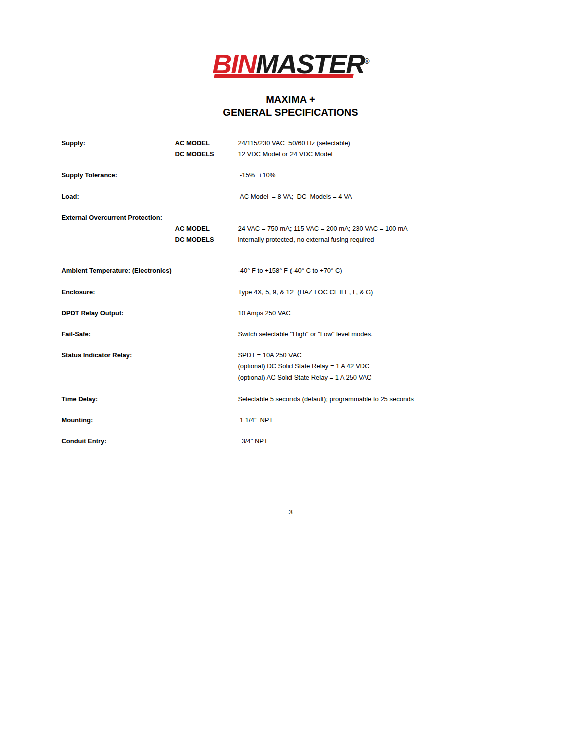BIN MASTER®
MAXIMA +
GENERAL SPECIFICATIONS
| Supply: | AC MODEL | 24/115/230 VAC 50/60 Hz (selectable) |
| | DC MODELS | 12 VDC Model or 24 VDC Model |
| Supply Tolerance: | | -15% +10% |
| Load: | | AC Model = 8 VA; DC Models = 4 VA |
| External Overcurrent Protection: | |
| | AC MODEL | 24 VAC = 750 mA; 115 VAC = 200 mA; 230 VAC = 100 mA |
| | DC MODELS | internally protected, no external fusing required |
| Ambient Temperature: (Electronics) | -40° F to +158° F (-40° C to +70° C) |
| Enclosure: | | Type 4X, 5, 9, & 12 (HAZ LOC CL II E, F, & G) |
| DPDT Relay Output: | | 10 Amps 250 VAC |
| Fail-Safe: | | Switch selectable "High" or "Low" level modes. |
| Status Indicator Relay: | | SPDT = 10A 250 VAC |
| | | (optional) DC Solid State Relay = 1 A 42 VDC |
| | | (optional) AC Solid State Relay = 1 A 250 VAC |
| Time Delay: | | Selectable 5 seconds (default); programmable to 25 seconds |
| Mounting: | | 1 1/4” NPT |
| Conduit Entry: | | 3/4" NPT |
3